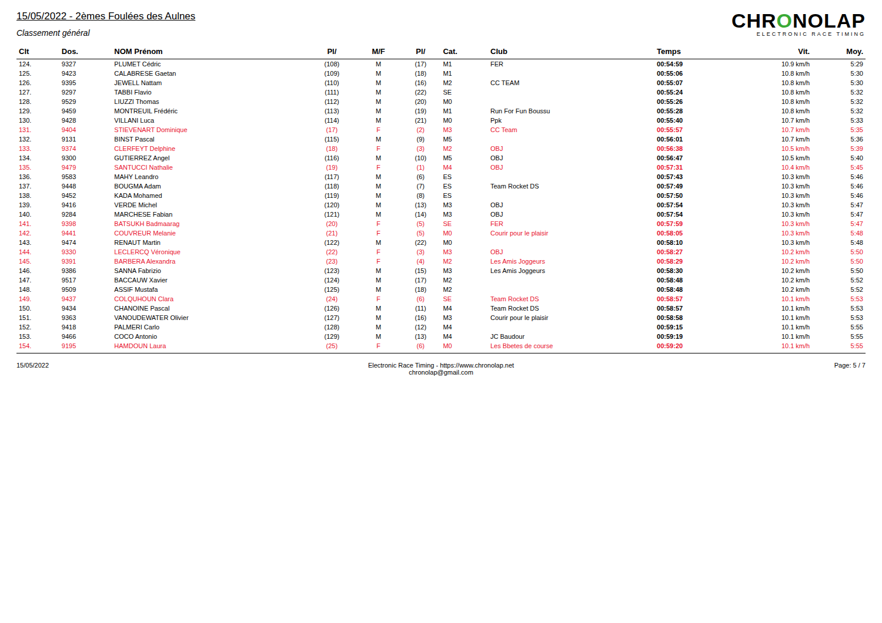15/05/2022 - 2èmes Foulées des Aulnes
Classement général
CHRONOLAP
ELECTRONIC RACE TIMING
| Clt | Dos. | NOM Prénom | Pl/ | M/F | Pl/ | Cat. | Club | Temps | Vit. | Moy. |
| --- | --- | --- | --- | --- | --- | --- | --- | --- | --- | --- |
| 124. | 9327 | PLUMET Cédric | (108) | M | (17) | M1 | FER | 00:54:59 | 10.9 km/h | 5:29 |
| 125. | 9423 | CALABRESE Gaetan | (109) | M | (18) | M1 | | 00:55:06 | 10.8 km/h | 5:30 |
| 126. | 9395 | JEWELL Nattam | (110) | M | (16) | M2 | CC TEAM | 00:55:07 | 10.8 km/h | 5:30 |
| 127. | 9297 | TABBI Flavio | (111) | M | (22) | SE | | 00:55:24 | 10.8 km/h | 5:32 |
| 128. | 9529 | LIUZZI Thomas | (112) | M | (20) | M0 | | 00:55:26 | 10.8 km/h | 5:32 |
| 129. | 9459 | MONTREUIL Frédéric | (113) | M | (19) | M1 | Run For Fun Boussu | 00:55:28 | 10.8 km/h | 5:32 |
| 130. | 9428 | VILLANI Luca | (114) | M | (21) | M0 | Ppk | 00:55:40 | 10.7 km/h | 5:33 |
| 131. | 9404 | STIEVENART Dominique | (17) | F | (2) | M3 | CC Team | 00:55:57 | 10.7 km/h | 5:35 |
| 132. | 9131 | BINST Pascal | (115) | M | (9) | M5 | | 00:56:01 | 10.7 km/h | 5:36 |
| 133. | 9374 | CLERFEYT Delphine | (18) | F | (3) | M2 | OBJ | 00:56:38 | 10.5 km/h | 5:39 |
| 134. | 9300 | GUTIERREZ Angel | (116) | M | (10) | M5 | OBJ | 00:56:47 | 10.5 km/h | 5:40 |
| 135. | 9479 | SANTUCCI Nathalie | (19) | F | (1) | M4 | OBJ | 00:57:31 | 10.4 km/h | 5:45 |
| 136. | 9583 | MAHY Leandro | (117) | M | (6) | ES | | 00:57:43 | 10.3 km/h | 5:46 |
| 137. | 9448 | BOUGMA Adam | (118) | M | (7) | ES | Team Rocket DS | 00:57:49 | 10.3 km/h | 5:46 |
| 138. | 9452 | KADA Mohamed | (119) | M | (8) | ES | | 00:57:50 | 10.3 km/h | 5:46 |
| 139. | 9416 | VERDE Michel | (120) | M | (13) | M3 | OBJ | 00:57:54 | 10.3 km/h | 5:47 |
| 140. | 9284 | MARCHESE Fabian | (121) | M | (14) | M3 | OBJ | 00:57:54 | 10.3 km/h | 5:47 |
| 141. | 9398 | BATSUKH Badmaarag | (20) | F | (5) | SE | FER | 00:57:59 | 10.3 km/h | 5:47 |
| 142. | 9441 | COUVREUR Melanie | (21) | F | (5) | M0 | Courir pour le plaisir | 00:58:05 | 10.3 km/h | 5:48 |
| 143. | 9474 | RENAUT Martin | (122) | M | (22) | M0 | | 00:58:10 | 10.3 km/h | 5:48 |
| 144. | 9330 | LECLERCQ Véronique | (22) | F | (3) | M3 | OBJ | 00:58:27 | 10.2 km/h | 5:50 |
| 145. | 9391 | BARBERA Alexandra | (23) | F | (4) | M2 | Les Amis Joggeurs | 00:58:29 | 10.2 km/h | 5:50 |
| 146. | 9386 | SANNA Fabrizio | (123) | M | (15) | M3 | Les Amis Joggeurs | 00:58:30 | 10.2 km/h | 5:50 |
| 147. | 9517 | BACCAUW Xavier | (124) | M | (17) | M2 | | 00:58:48 | 10.2 km/h | 5:52 |
| 148. | 9509 | ASSIF Mustafa | (125) | M | (18) | M2 | | 00:58:48 | 10.2 km/h | 5:52 |
| 149. | 9437 | COLQUHOUN Clara | (24) | F | (6) | SE | Team Rocket DS | 00:58:57 | 10.1 km/h | 5:53 |
| 150. | 9434 | CHANOINE Pascal | (126) | M | (11) | M4 | Team Rocket DS | 00:58:57 | 10.1 km/h | 5:53 |
| 151. | 9363 | VANOUDEWATER Olivier | (127) | M | (16) | M3 | Courir pour le plaisir | 00:58:58 | 10.1 km/h | 5:53 |
| 152. | 9418 | PALMERI Carlo | (128) | M | (12) | M4 | | 00:59:15 | 10.1 km/h | 5:55 |
| 153. | 9466 | COCO Antonio | (129) | M | (13) | M4 | JC Baudour | 00:59:19 | 10.1 km/h | 5:55 |
| 154. | 9195 | HAMDOUN Laura | (25) | F | (6) | M0 | Les Bbetes de course | 00:59:20 | 10.1 km/h | 5:55 |
15/05/2022
Electronic Race Timing - https://www.chronolap.net
chronolap@gmail.com
Page: 5 / 7